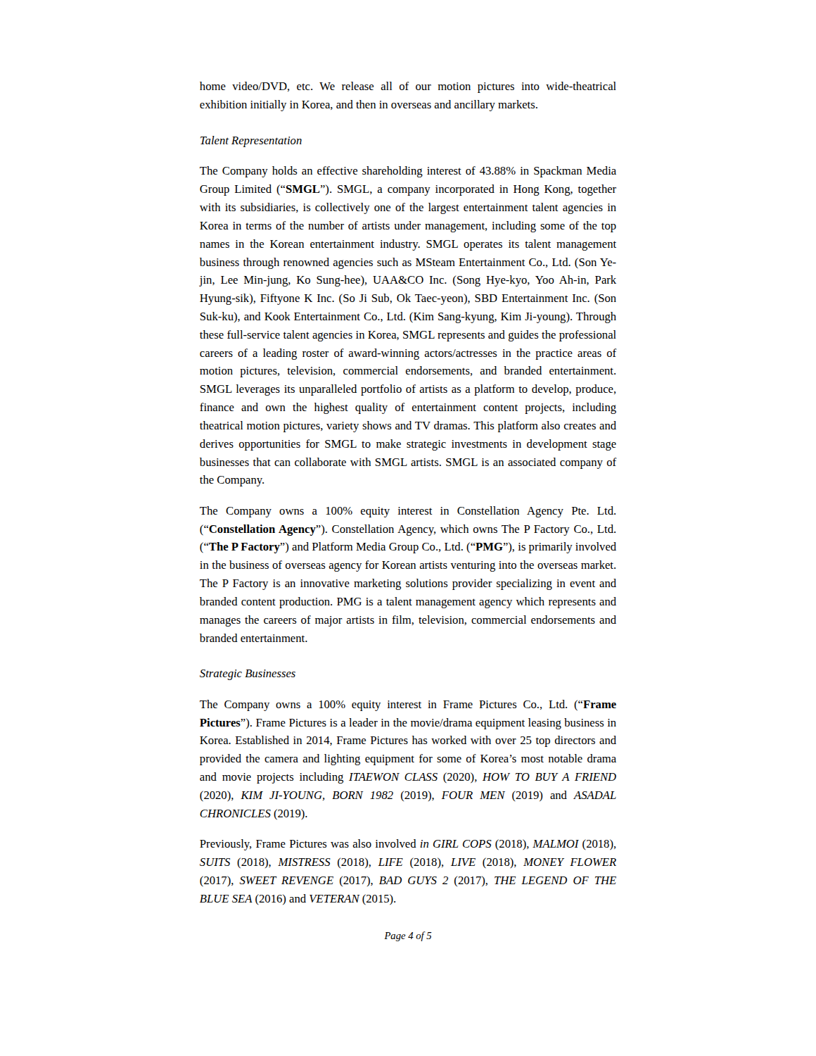home video/DVD, etc. We release all of our motion pictures into wide-theatrical exhibition initially in Korea, and then in overseas and ancillary markets.
Talent Representation
The Company holds an effective shareholding interest of 43.88% in Spackman Media Group Limited (“SMGL”). SMGL, a company incorporated in Hong Kong, together with its subsidiaries, is collectively one of the largest entertainment talent agencies in Korea in terms of the number of artists under management, including some of the top names in the Korean entertainment industry. SMGL operates its talent management business through renowned agencies such as MSteam Entertainment Co., Ltd. (Son Ye-jin, Lee Min-jung, Ko Sung-hee), UAA&CO Inc. (Song Hye-kyo, Yoo Ah-in, Park Hyung-sik), Fiftyone K Inc. (So Ji Sub, Ok Taec-yeon), SBD Entertainment Inc. (Son Suk-ku), and Kook Entertainment Co., Ltd. (Kim Sang-kyung, Kim Ji-young). Through these full-service talent agencies in Korea, SMGL represents and guides the professional careers of a leading roster of award-winning actors/actresses in the practice areas of motion pictures, television, commercial endorsements, and branded entertainment. SMGL leverages its unparalleled portfolio of artists as a platform to develop, produce, finance and own the highest quality of entertainment content projects, including theatrical motion pictures, variety shows and TV dramas. This platform also creates and derives opportunities for SMGL to make strategic investments in development stage businesses that can collaborate with SMGL artists. SMGL is an associated company of the Company.
The Company owns a 100% equity interest in Constellation Agency Pte. Ltd. (“Constellation Agency”). Constellation Agency, which owns The P Factory Co., Ltd. (“The P Factory”) and Platform Media Group Co., Ltd. (“PMG”), is primarily involved in the business of overseas agency for Korean artists venturing into the overseas market. The P Factory is an innovative marketing solutions provider specializing in event and branded content production. PMG is a talent management agency which represents and manages the careers of major artists in film, television, commercial endorsements and branded entertainment.
Strategic Businesses
The Company owns a 100% equity interest in Frame Pictures Co., Ltd. (“Frame Pictures”). Frame Pictures is a leader in the movie/drama equipment leasing business in Korea. Established in 2014, Frame Pictures has worked with over 25 top directors and provided the camera and lighting equipment for some of Korea’s most notable drama and movie projects including ITAEWON CLASS (2020), HOW TO BUY A FRIEND (2020), KIM JI-YOUNG, BORN 1982 (2019), FOUR MEN (2019) and ASADAL CHRONICLES (2019).
Previously, Frame Pictures was also involved in GIRL COPS (2018), MALMOI (2018), SUITS (2018), MISTRESS (2018), LIFE (2018), LIVE (2018), MONEY FLOWER (2017), SWEET REVENGE (2017), BAD GUYS 2 (2017), THE LEGEND OF THE BLUE SEA (2016) and VETERAN (2015).
Page 4 of 5